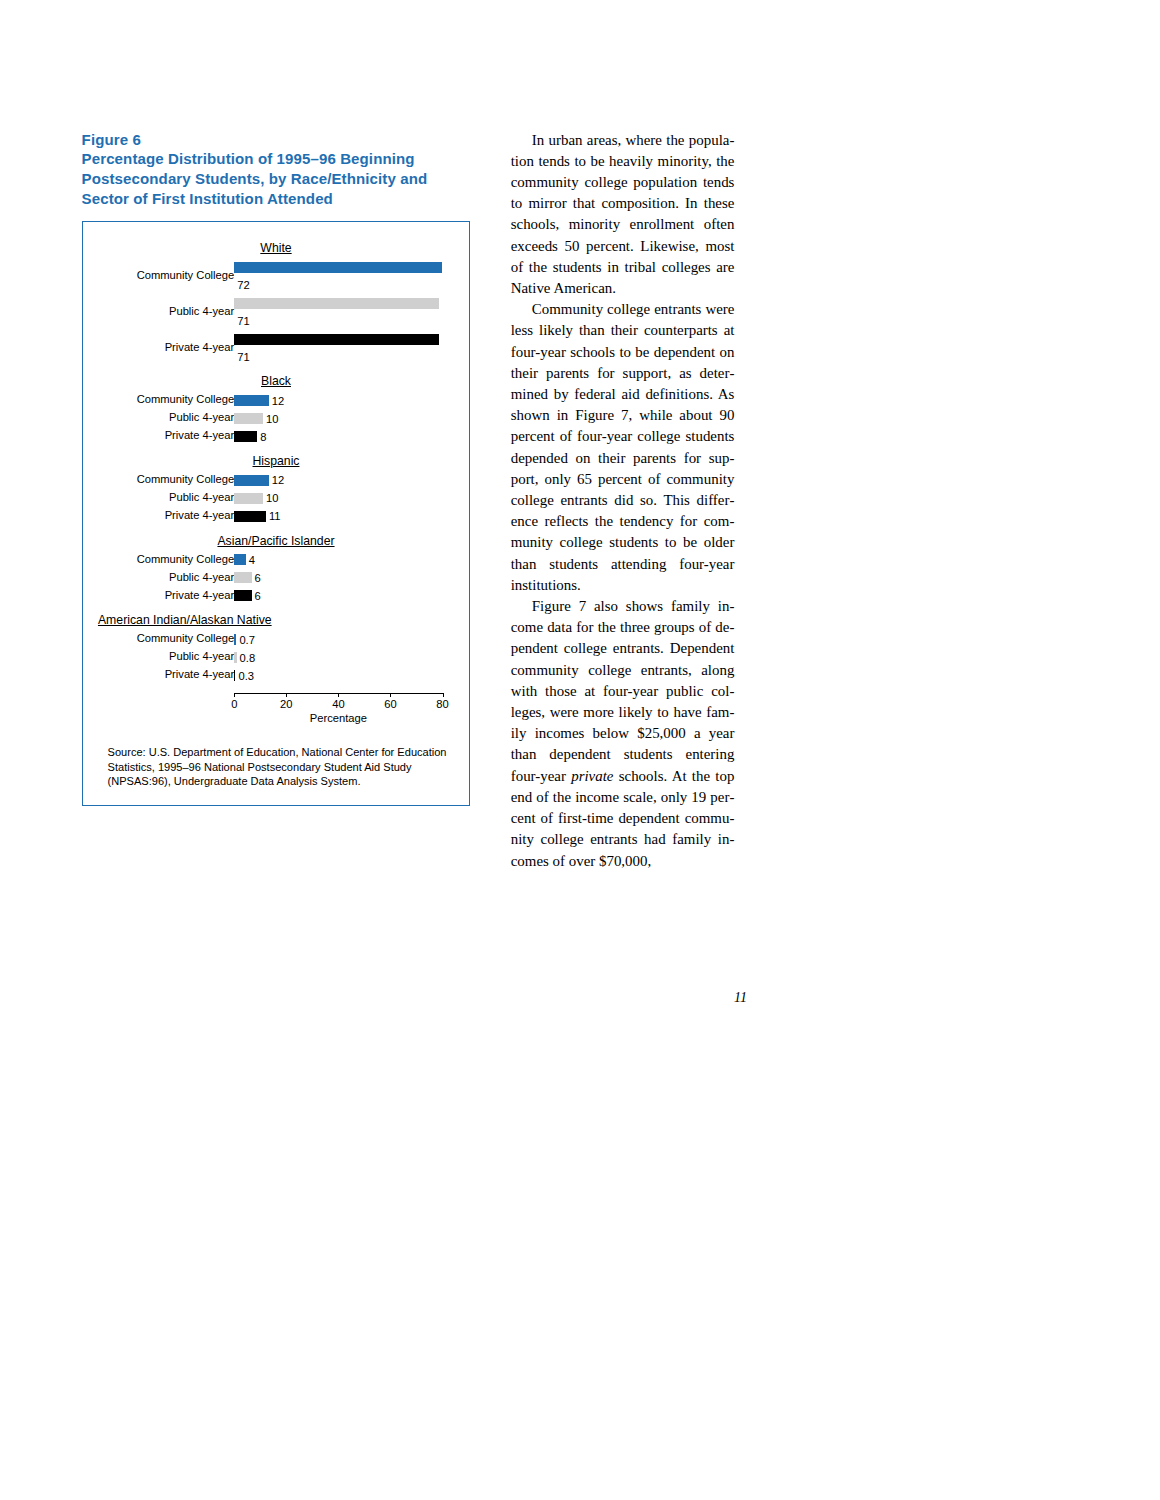Figure 6
Percentage Distribution of 1995–96 Beginning
Postsecondary Students, by Race/Ethnicity and
Sector of First Institution Attended
White
| Community College | 72 |
| Public 4-year | 71 |
| Private 4-year | 71 |
Black
| Community College | 12 |
| Public 4-year | 10 |
| Private 4-year | 8 |
Hispanic
| Community College | 12 |
| Public 4-year | 10 |
| Private 4-year | 11 |
Asian/Pacific Islander
| Community College | 4 |
| Public 4-year | 6 |
| Private 4-year | 6 |
American Indian/Alaskan Native
| Community College | 0.7 |
| Public 4-year | 0.8 |
| Private 4-year | 0.3 |
0 20 40 60 80
Percentage
Source: U.S. Department of Education, National Center for Education Statistics, 1995–96 National Postsecondary Student Aid Study (NPSAS:96), Undergraduate Data Analysis System.
In urban areas, where the population tends to be heavily minority, the community college population tends to mirror that composition. In these schools, minority enrollment often exceeds 50 percent. Likewise, most of the students in tribal colleges are Native American.
Community college entrants were less likely than their counterparts at four-year schools to be dependent on their parents for support, as determined by federal aid definitions. As shown in Figure 7, while about 90 percent of four-year college students depended on their parents for support, only 65 percent of community college entrants did so. This difference reflects the tendency for community college students to be older than students attending four-year institutions.
Figure 7 also shows family income data for the three groups of dependent college entrants. Dependent community college entrants, along with those at four-year public colleges, were more likely to have family incomes below $25,000 a year than dependent students entering four-year private schools. At the top end of the income scale, only 19 percent of first-time dependent community college entrants had family incomes of over $70,000,
11